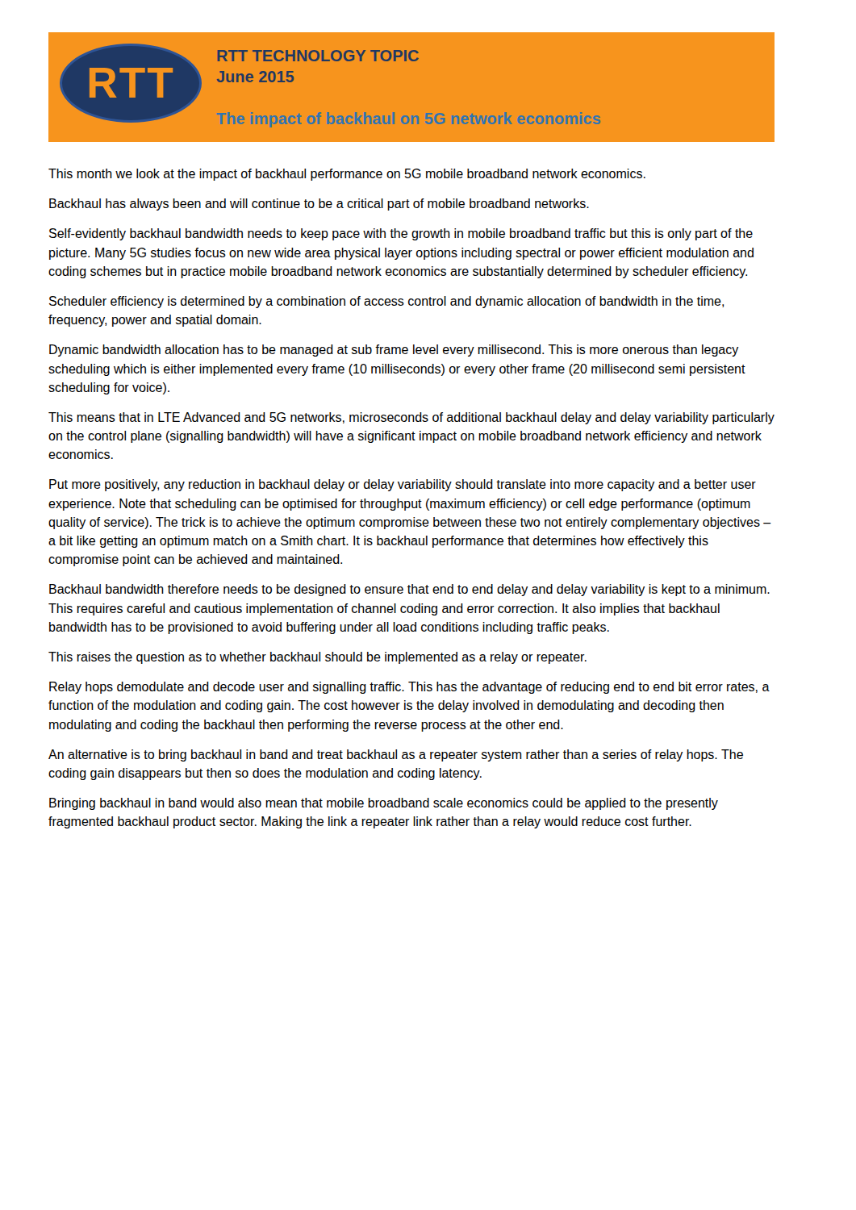RTT
RTT TECHNOLOGY TOPIC
June 2015
The impact of backhaul on 5G network economics
This month we look at the impact of backhaul performance on 5G mobile broadband network economics.
Backhaul has always been and will continue to be a critical part of mobile broadband networks.
Self-evidently backhaul bandwidth needs to keep pace with the growth in mobile broadband traffic but this is only part of the picture. Many 5G studies focus on new wide area physical layer options including spectral or power efficient modulation and coding schemes but in practice mobile broadband network economics are substantially determined by scheduler efficiency.
Scheduler efficiency is determined by a combination of access control and dynamic allocation of bandwidth in the time, frequency, power and spatial domain.
Dynamic bandwidth allocation has to be managed at sub frame level every millisecond. This is more onerous than legacy scheduling which is either implemented every frame (10 milliseconds) or every other frame (20 millisecond semi persistent scheduling for voice).
This means that in LTE Advanced and 5G networks, microseconds of additional backhaul delay and delay variability particularly on the control plane (signalling bandwidth) will have a significant impact on mobile broadband network efficiency and network economics.
Put more positively, any reduction in backhaul delay or delay variability should translate into more capacity and a better user experience. Note that scheduling can be optimised for throughput (maximum efficiency) or cell edge performance (optimum quality of service). The trick is to achieve the optimum compromise between these two not entirely complementary objectives – a bit like getting an optimum match on a Smith chart. It is backhaul performance that determines how effectively this compromise point can be achieved and maintained.
Backhaul bandwidth therefore needs to be designed to ensure that end to end delay and delay variability is kept to a minimum. This requires careful and cautious implementation of channel coding and error correction. It also implies that backhaul bandwidth has to be provisioned to avoid buffering under all load conditions including traffic peaks.
This raises the question as to whether backhaul should be implemented as a relay or repeater.
Relay hops demodulate and decode user and signalling traffic. This has the advantage of reducing end to end bit error rates, a function of the modulation and coding gain. The cost however is the delay involved in demodulating and decoding then modulating and coding the backhaul then performing the reverse process at the other end.
An alternative is to bring backhaul in band and treat backhaul as a repeater system rather than a series of relay hops. The coding gain disappears but then so does the modulation and coding latency.
Bringing backhaul in band would also mean that mobile broadband scale economics could be applied to the presently fragmented backhaul product sector. Making the link a repeater link rather than a relay would reduce cost further.